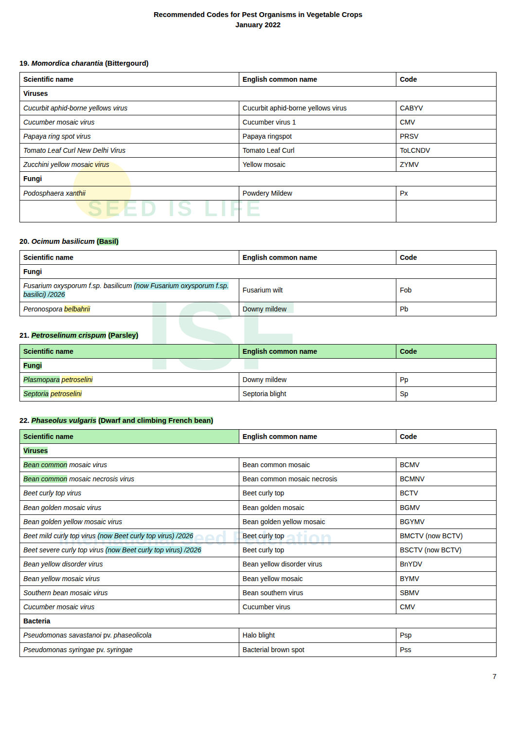SEED IS LIFE
ISF
International Seed Federation
Recommended Codes for Pest Organisms in Vegetable Crops
January 2022
19. Momordica charantia (Bittergourd)
| Scientific name | English common name | Code |
| --- | --- | --- |
| Viruses |
| Cucurbit aphid-borne yellows virus | Cucurbit aphid-borne yellows virus | CABYV |
| Cucumber mosaic virus | Cucumber virus 1 | CMV |
| Papaya ring spot virus | Papaya ringspot | PRSV |
| Tomato Leaf Curl New Delhi Virus | Tomato Leaf Curl | ToLCNDV |
| Zucchini yellow mosaic virus | Yellow mosaic | ZYMV |
| Fungi |
| Podosphaera xanthii | Powdery Mildew | Px |
20. Ocimum basilicum (Basil)
| Scientific name | English common name | Code |
| --- | --- | --- |
| Fungi |
| Fusarium oxysporum f.sp. basilicum (now Fusarium oxysporum f.sp. basilici) /2026 | Fusarium wilt | Fob |
| Peronospora belbahrii | Downy mildew | Pb |
21. Petroselinum crispum (Parsley)
| Scientific name | English common name | Code |
| --- | --- | --- |
| Fungi |
| Plasmopara petroselini | Downy mildew | Pp |
| Septoria petroselini | Septoria blight | Sp |
22. Phaseolus vulgaris (Dwarf and climbing French bean)
| Scientific name | English common name | Code |
| --- | --- | --- |
| Viruses |
| Bean common mosaic virus | Bean common mosaic | BCMV |
| Bean common mosaic necrosis virus | Bean common mosaic necrosis | BCMNV |
| Beet curly top virus | Beet curly top | BCTV |
| Bean golden mosaic virus | Bean golden mosaic | BGMV |
| Bean golden yellow mosaic virus | Bean golden yellow mosaic | BGYMV |
| Beet mild curly top virus (now Beet curly top virus) /2026 | Beet curly top | BMCTV (now BCTV) |
| Beet severe curly top virus (now Beet curly top virus) /2026 | Beet curly top | BSCTV (now BCTV) |
| Bean yellow disorder virus | Bean yellow disorder virus | BnYDV |
| Bean yellow mosaic virus | Bean yellow mosaic | BYMV |
| Southern bean mosaic virus | Bean southern virus | SBMV |
| Cucumber mosaic virus | Cucumber virus | CMV |
| Bacteria |
| Pseudomonas savastanoi pv. phaseolicola | Halo blight | Psp |
| Pseudomonas syringae pv. syringae | Bacterial brown spot | Pss |
7